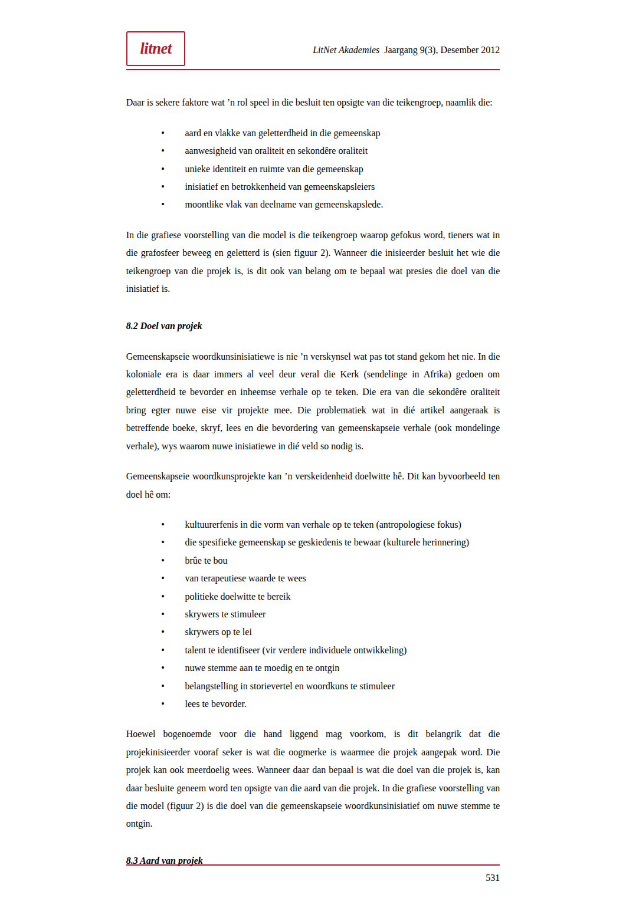litnet
LitNet Akademies Jaargang 9(3), Desember 2012
Daar is sekere faktore wat ’n rol speel in die besluit ten opsigte van die teikengroep, naamlik die:
aard en vlakke van geletterdheid in die gemeenskap
aanwesigheid van oraliteit en sekondêre oraliteit
unieke identiteit en ruimte van die gemeenskap
inisiatief en betrokkenheid van gemeenskapsleiers
moontlike vlak van deelname van gemeenskapslede.
In die grafiese voorstelling van die model is die teikengroep waarop gefokus word, tieners wat in die grafosfeer beweeg en geletterd is (sien figuur 2). Wanneer die inisieerder besluit het wie die teikengroep van die projek is, is dit ook van belang om te bepaal wat presies die doel van die inisiatief is.
8.2 Doel van projek
Gemeenskapseie woordkunsinisiatiewe is nie ’n verskynsel wat pas tot stand gekom het nie. In die koloniale era is daar immers al veel deur veral die Kerk (sendelinge in Afrika) gedoen om geletterdheid te bevorder en inheemse verhale op te teken. Die era van die sekondêre oraliteit bring egter nuwe eise vir projekte mee. Die problematiek wat in dié artikel aangeraak is betreffende boeke, skryf, lees en die bevordering van gemeenskapseie verhale (ook mondelinge verhale), wys waarom nuwe inisiatiewe in dié veld so nodig is.
Gemeenskapseie woordkunsprojekte kan ’n verskeidenheid doelwitte hê. Dit kan byvoorbeeld ten doel hê om:
kultuurerfenis in die vorm van verhale op te teken (antropologiese fokus)
die spesifieke gemeenskap se geskiedenis te bewaar (kulturele herinnering)
brûe te bou
van terapeutiese waarde te wees
politieke doelwitte te bereik
skrywers te stimuleer
skrywers op te lei
talent te identifiseer (vir verdere individuele ontwikkeling)
nuwe stemme aan te moedig en te ontgin
belangstelling in storievertel en woordkuns te stimuleer
lees te bevorder.
Hoewel bogenoemde voor die hand liggend mag voorkom, is dit belangrik dat die projekinisieerder vooraf seker is wat die oogmerke is waarmee die projek aangepak word. Die projek kan ook meerdoelig wees. Wanneer daar dan bepaal is wat die doel van die projek is, kan daar besluite geneem word ten opsigte van die aard van die projek. In die grafiese voorstelling van die model (figuur 2) is die doel van die gemeenskapseie woordkunsinisiatief om nuwe stemme te ontgin.
8.3 Aard van projek
531